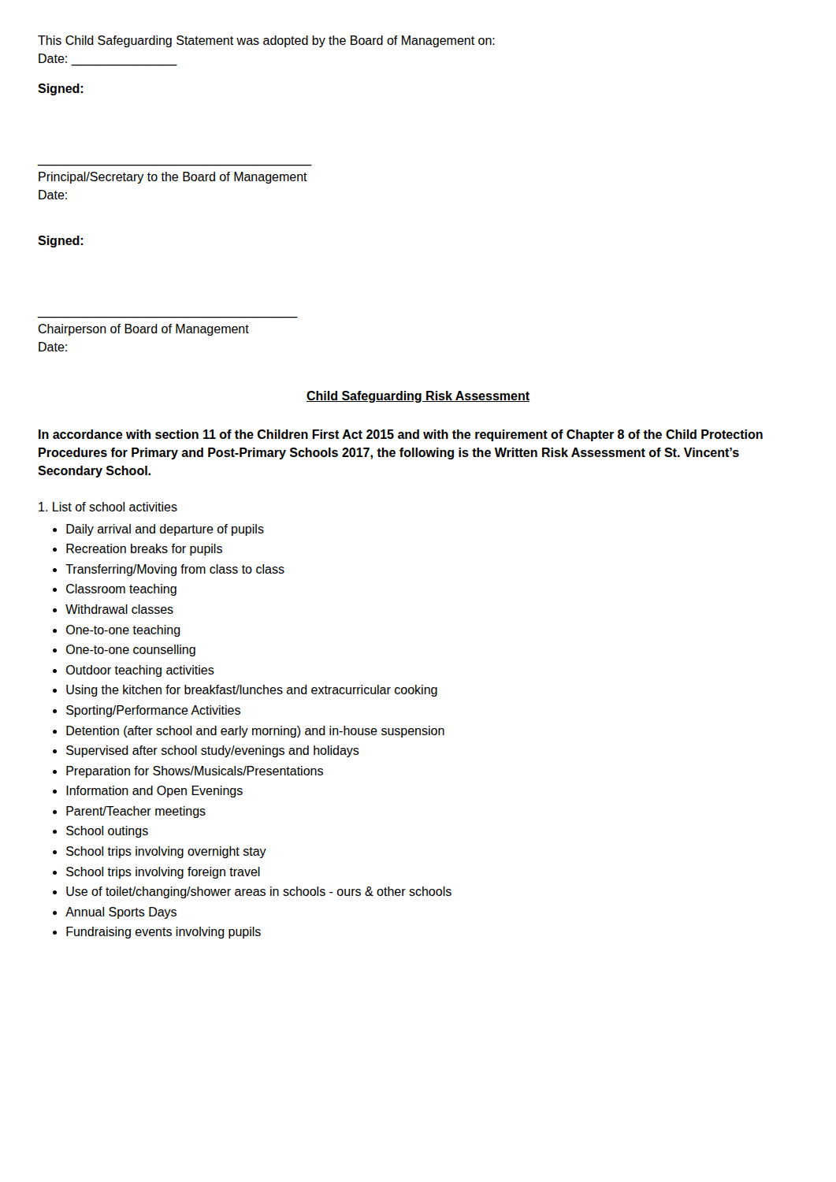This Child Safeguarding Statement was adopted by the Board of Management on:
Date: _______________
Signed:
_______________________________________
Principal/Secretary to the Board of Management
Date:
Signed:
_____________________________________
Chairperson of Board of Management
Date:
Child Safeguarding Risk Assessment
In accordance with section 11 of the Children First Act 2015 and with the requirement of Chapter 8 of the Child Protection Procedures for Primary and Post-Primary Schools 2017, the following is the Written Risk Assessment of St. Vincent’s Secondary School.
1. List of school activities
Daily arrival and departure of pupils
Recreation breaks for pupils
Transferring/Moving from class to class
Classroom teaching
Withdrawal classes
One-to-one teaching
One-to-one counselling
Outdoor teaching activities
Using the kitchen for breakfast/lunches and extracurricular cooking
Sporting/Performance Activities
Detention (after school and early morning) and in-house suspension
Supervised after school study/evenings and holidays
Preparation for Shows/Musicals/Presentations
Information and Open Evenings
Parent/Teacher meetings
School outings
School trips involving overnight stay
School trips involving foreign travel
Use of toilet/changing/shower areas in schools - ours & other schools
Annual Sports Days
Fundraising events involving pupils